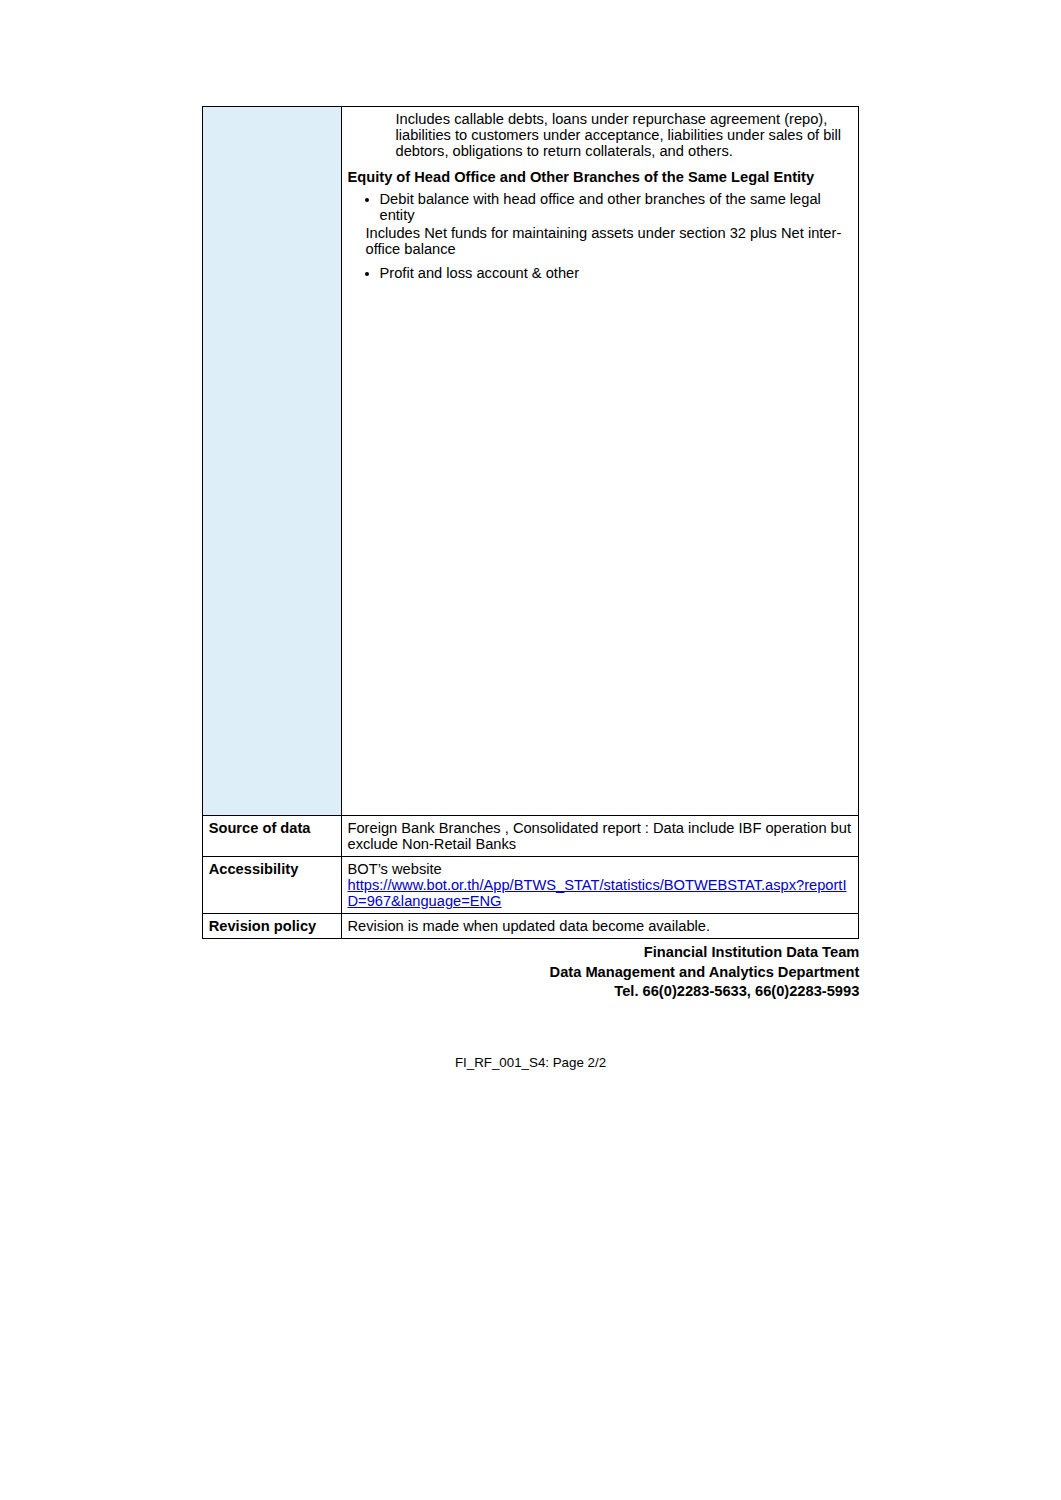| | Includes callable debts, loans under repurchase agreement (repo), liabilities to customers under acceptance, liabilities under sales of bill debtors, obligations to return collaterals, and others. Equity of Head Office and Other Branches of the Same Legal Entity Debit balance with head office and other branches of the same legal entity Includes Net funds for maintaining assets under section 32 plus Net inter-office balance Profit and loss account & other |
| Source of data | Foreign Bank Branches , Consolidated report : Data include IBF operation but exclude Non-Retail Banks |
| Accessibility | BOT’s website https://www.bot.or.th/App/BTWS_STAT/statistics/BOTWEBSTAT.aspx?reportID=967&language=ENG |
| Revision policy | Revision is made when updated data become available. |
Financial Institution Data Team
Data Management and Analytics Department
Tel. 66(0)2283-5633, 66(0)2283-5993
FI_RF_001_S4: Page 2/2